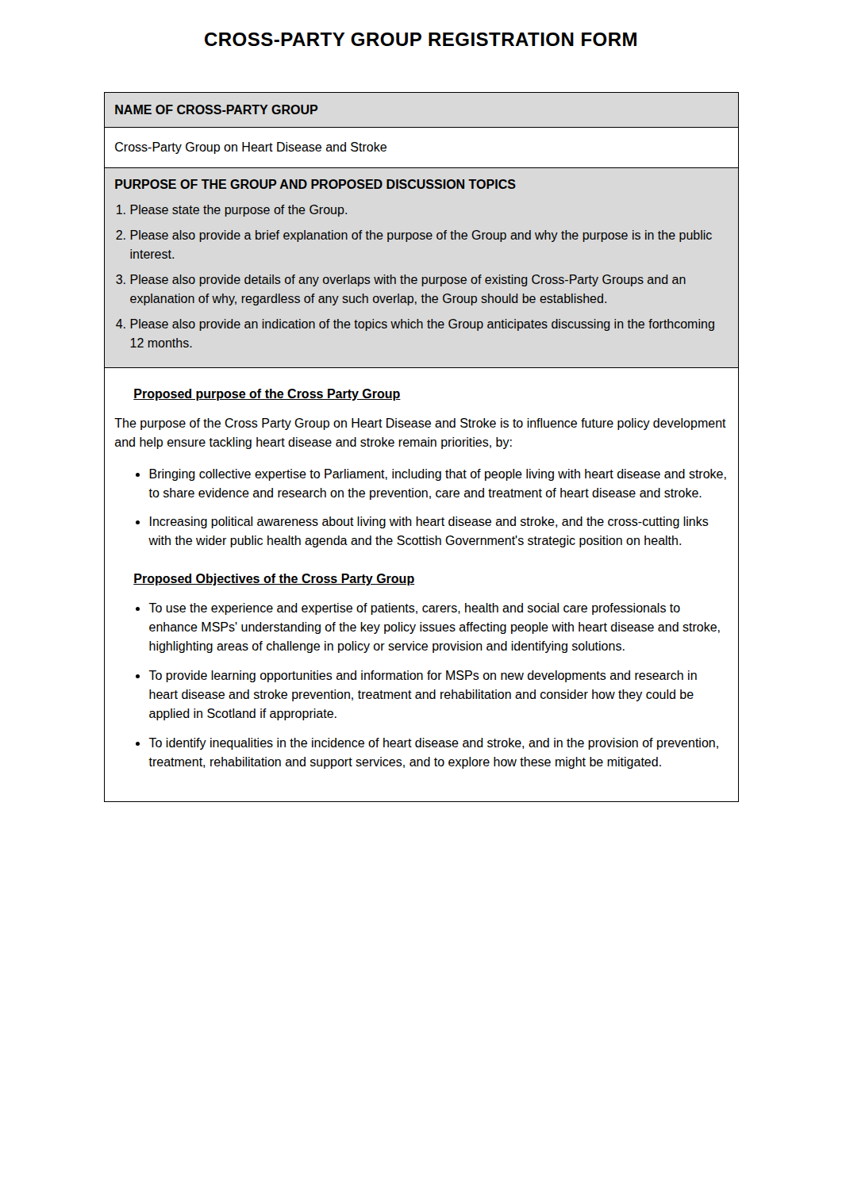CROSS-PARTY GROUP REGISTRATION FORM
| NAME OF CROSS-PARTY GROUP |
| --- |
| Cross-Party Group on Heart Disease and Stroke |
| PURPOSE OF THE GROUP AND PROPOSED DISCUSSION TOPICS Please state the purpose of the Group. Please also provide a brief explanation of the purpose of the Group and why the purpose is in the public interest. Please also provide details of any overlaps with the purpose of existing Cross-Party Groups and an explanation of why, regardless of any such overlap, the Group should be established. Please also provide an indication of the topics which the Group anticipates discussing in the forthcoming 12 months. |
| Proposed purpose of the Cross Party Group The purpose of the Cross Party Group on Heart Disease and Stroke is to influence future policy development and help ensure tackling heart disease and stroke remain priorities, by: Bringing collective expertise to Parliament, including that of people living with heart disease and stroke, to share evidence and research on the prevention, care and treatment of heart disease and stroke. Increasing political awareness about living with heart disease and stroke, and the cross-cutting links with the wider public health agenda and the Scottish Government's strategic position on health. Proposed Objectives of the Cross Party Group To use the experience and expertise of patients, carers, health and social care professionals to enhance MSPs' understanding of the key policy issues affecting people with heart disease and stroke, highlighting areas of challenge in policy or service provision and identifying solutions. To provide learning opportunities and information for MSPs on new developments and research in heart disease and stroke prevention, treatment and rehabilitation and consider how they could be applied in Scotland if appropriate. To identify inequalities in the incidence of heart disease and stroke, and in the provision of prevention, treatment, rehabilitation and support services, and to explore how these might be mitigated. |